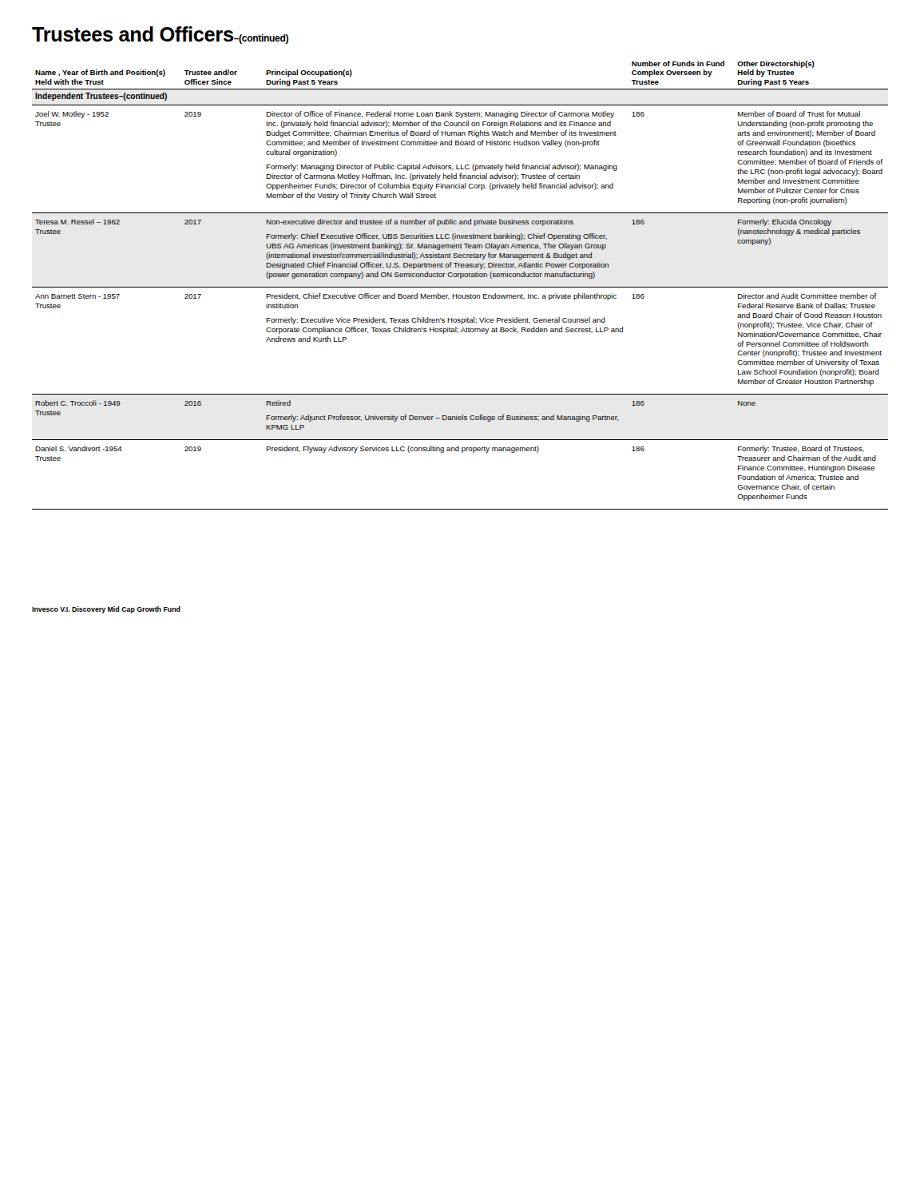Trustees and Officers–(continued)
| Name , Year of Birth and Position(s) Held with the Trust | Trustee and/or Officer Since | Principal Occupation(s) During Past 5 Years | Number of Funds in Fund Complex Overseen by Trustee | Other Directorship(s) Held by Trustee During Past 5 Years |
| --- | --- | --- | --- | --- |
| Independent Trustees–(continued) |
| Joel W. Motley - 1952 Trustee | 2019 | Director of Office of Finance, Federal Home Loan Bank System; Managing Director of Carmona Motley Inc. (privately held financial advisor); Member of the Council on Foreign Relations and its Finance and Budget Committee; Chairman Emeritus of Board of Human Rights Watch and Member of its Investment Committee; and Member of Investment Committee and Board of Historic Hudson Valley (non-profit cultural organization) Formerly: Managing Director of Public Capital Advisors, LLC (privately held financial advisor); Managing Director of Carmona Motley Hoffman, Inc. (privately held financial advisor); Trustee of certain Oppenheimer Funds; Director of Columbia Equity Financial Corp. (privately held financial advisor); and Member of the Vestry of Trinity Church Wall Street | 186 | Member of Board of Trust for Mutual Understanding (non-profit promoting the arts and environment); Member of Board of Greenwall Foundation (bioethics research foundation) and its Investment Committee; Member of Board of Friends of the LRC (non-profit legal advocacy); Board Member and Investment Committee Member of Pulitzer Center for Crisis Reporting (non-profit journalism) |
| Teresa M. Ressel – 1962 Trustee | 2017 | Non-executive director and trustee of a number of public and private business corporations Formerly: Chief Executive Officer, UBS Securities LLC (investment banking); Chief Operating Officer, UBS AG Americas (investment banking); Sr. Management Team Olayan America, The Olayan Group (international investor/commercial/industrial); Assistant Secretary for Management & Budget and Designated Chief Financial Officer, U.S. Department of Treasury; Director, Atlantic Power Corporation (power generation company) and ON Semiconductor Corporation (semiconductor manufacturing) | 186 | Formerly: Elucida Oncology (nanotechnology & medical particles company) |
| Ann Barnett Stern - 1957 Trustee | 2017 | President, Chief Executive Officer and Board Member, Houston Endowment, Inc. a private philanthropic institution Formerly: Executive Vice President, Texas Children's Hospital; Vice President, General Counsel and Corporate Compliance Officer, Texas Children's Hospital; Attorney at Beck, Redden and Secrest, LLP and Andrews and Kurth LLP | 186 | Director and Audit Committee member of Federal Reserve Bank of Dallas; Trustee and Board Chair of Good Reason Houston (nonprofit); Trustee, Vice Chair, Chair of Nomination/Governance Committee, Chair of Personnel Committee of Holdsworth Center (nonprofit); Trustee and Investment Committee member of University of Texas Law School Foundation (nonprofit); Board Member of Greater Houston Partnership |
| Robert C. Troccoli - 1949 Trustee | 2016 | Retired Formerly: Adjunct Professor, University of Denver – Daniels College of Business; and Managing Partner, KPMG LLP | 186 | None |
| Daniel S. Vandivort -1954 Trustee | 2019 | President, Flyway Advisory Services LLC (consulting and property management) | 186 | Formerly: Trustee, Board of Trustees, Treasurer and Chairman of the Audit and Finance Committee, Huntington Disease Foundation of America; Trustee and Governance Chair, of certain Oppenheimer Funds |
Invesco V.I. Discovery Mid Cap Growth Fund